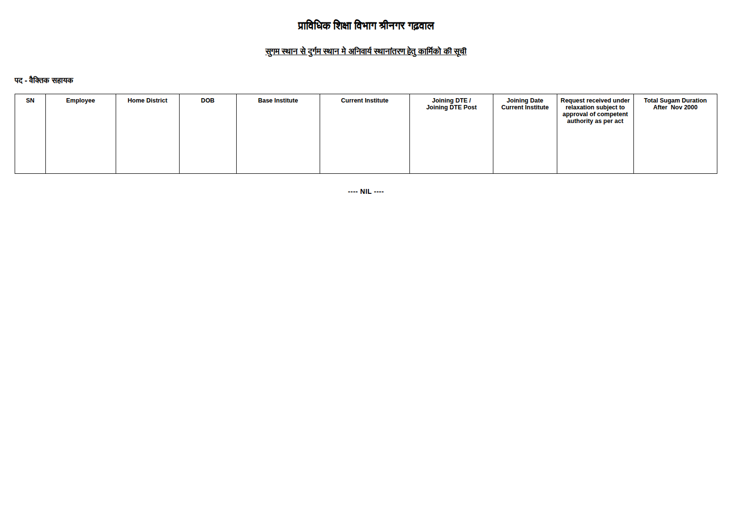प्राविधिक शिक्षा विभाग श्रीनगर गढ़वाल
सुगम स्थान से दुर्गम स्थान मे अनिवार्य स्थानांतरण हेतु कार्मिको की सूची
पद - वैक्तिक सहायक
| SN | Employee | Home District | DOB | Base Institute | Current Institute | Joining DTE / Joining DTE Post | Joining Date Current Institute | Request received under relaxation subject to approval of competent authority as per act | Total Sugam Duration After Nov 2000 |
| --- | --- | --- | --- | --- | --- | --- | --- | --- | --- |
---- NIL ----